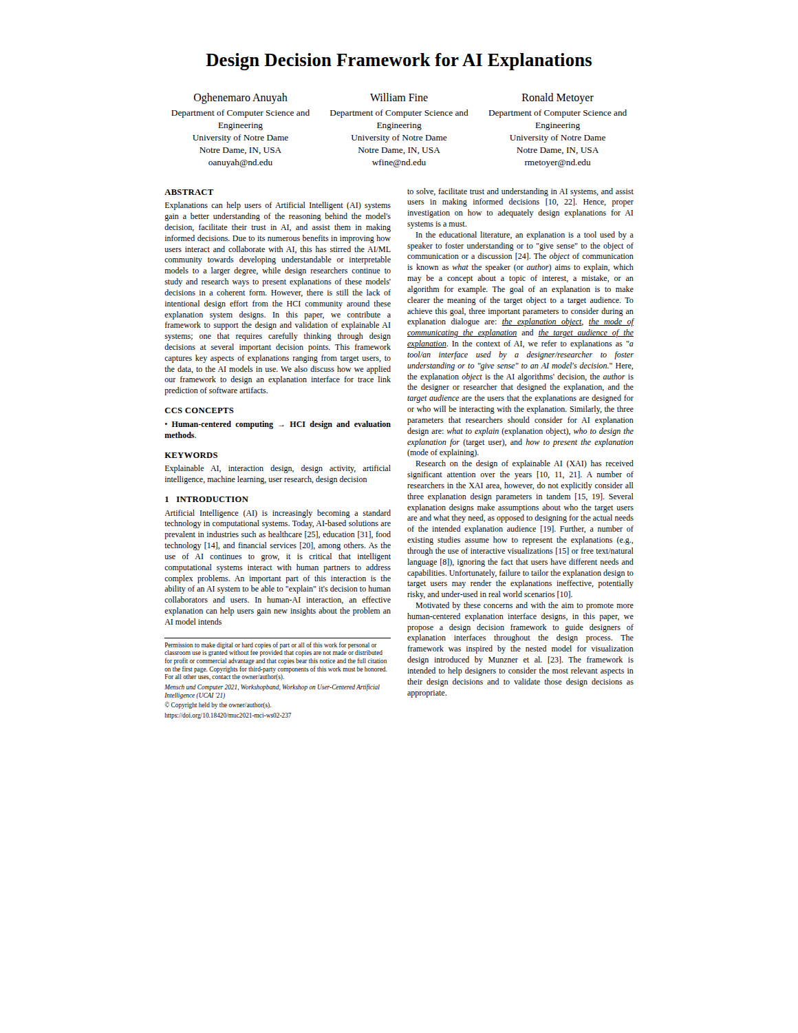Design Decision Framework for AI Explanations
Oghenemaro Anuyah
Department of Computer Science and Engineering
University of Notre Dame
Notre Dame, IN, USA
oanuyah@nd.edu
William Fine
Department of Computer Science and Engineering
University of Notre Dame
Notre Dame, IN, USA
wfine@nd.edu
Ronald Metoyer
Department of Computer Science and Engineering
University of Notre Dame
Notre Dame, IN, USA
rmetoyer@nd.edu
Abstract
Explanations can help users of Artificial Intelligent (AI) systems gain a better understanding of the reasoning behind the model's decision, facilitate their trust in AI, and assist them in making informed decisions. Due to its numerous benefits in improving how users interact and collaborate with AI, this has stirred the AI/ML community towards developing understandable or interpretable models to a larger degree, while design researchers continue to study and research ways to present explanations of these models' decisions in a coherent form. However, there is still the lack of intentional design effort from the HCI community around these explanation system designs. In this paper, we contribute a framework to support the design and validation of explainable AI systems; one that requires carefully thinking through design decisions at several important decision points. This framework captures key aspects of explanations ranging from target users, to the data, to the AI models in use. We also discuss how we applied our framework to design an explanation interface for trace link prediction of software artifacts.
CCS CONCEPTS
• Human-centered computing → HCI design and evaluation methods.
KEYWORDS
Explainable AI, interaction design, design activity, artificial intelligence, machine learning, user research, design decision
1 INTRODUCTION
Artificial Intelligence (AI) is increasingly becoming a standard technology in computational systems. Today, AI-based solutions are prevalent in industries such as healthcare [25], education [31], food technology [14], and financial services [20], among others. As the use of AI continues to grow, it is critical that intelligent computational systems interact with human partners to address complex problems. An important part of this interaction is the ability of an AI system to be able to "explain" it's decision to human collaborators and users. In human-AI interaction, an effective explanation can help users gain new insights about the problem an AI model intends
Permission to make digital or hard copies of part or all of this work for personal or classroom use is granted without fee provided that copies are not made or distributed for profit or commercial advantage and that copies bear this notice and the full citation on the first page. Copyrights for third-party components of this work must be honored. For all other uses, contact the owner/author(s).
Mensch und Computer 2021, Workshopband, Workshop on User-Centered Artificial Intelligence (UCAI '21)
© Copyright held by the owner/author(s).
https://doi.org/10.18420/muc2021-mci-ws02-237
to solve, facilitate trust and understanding in AI systems, and assist users in making informed decisions [10, 22]. Hence, proper investigation on how to adequately design explanations for AI systems is a must.
In the educational literature, an explanation is a tool used by a speaker to foster understanding or to "give sense" to the object of communication or a discussion [24]. The object of communication is known as what the speaker (or author) aims to explain, which may be a concept about a topic of interest, a mistake, or an algorithm for example. The goal of an explanation is to make clearer the meaning of the target object to a target audience. To achieve this goal, three important parameters to consider during an explanation dialogue are: the explanation object, the mode of communicating the explanation and the target audience of the explanation. In the context of AI, we refer to explanations as "a tool/an interface used by a designer/researcher to foster understanding or to "give sense" to an AI model's decision." Here, the explanation object is the AI algorithms' decision, the author is the designer or researcher that designed the explanation, and the target audience are the users that the explanations are designed for or who will be interacting with the explanation. Similarly, the three parameters that researchers should consider for AI explanation design are: what to explain (explanation object), who to design the explanation for (target user), and how to present the explanation (mode of explaining).
Research on the design of explainable AI (XAI) has received significant attention over the years [10, 11, 21]. A number of researchers in the XAI area, however, do not explicitly consider all three explanation design parameters in tandem [15, 19]. Several explanation designs make assumptions about who the target users are and what they need, as opposed to designing for the actual needs of the intended explanation audience [19]. Further, a number of existing studies assume how to represent the explanations (e.g., through the use of interactive visualizations [15] or free text/natural language [8]), ignoring the fact that users have different needs and capabilities. Unfortunately, failure to tailor the explanation design to target users may render the explanations ineffective, potentially risky, and under-used in real world scenarios [10].
Motivated by these concerns and with the aim to promote more human-centered explanation interface designs, in this paper, we propose a design decision framework to guide designers of explanation interfaces throughout the design process. The framework was inspired by the nested model for visualization design introduced by Munzner et al. [23]. The framework is intended to help designers to consider the most relevant aspects in their design decisions and to validate those design decisions as appropriate.